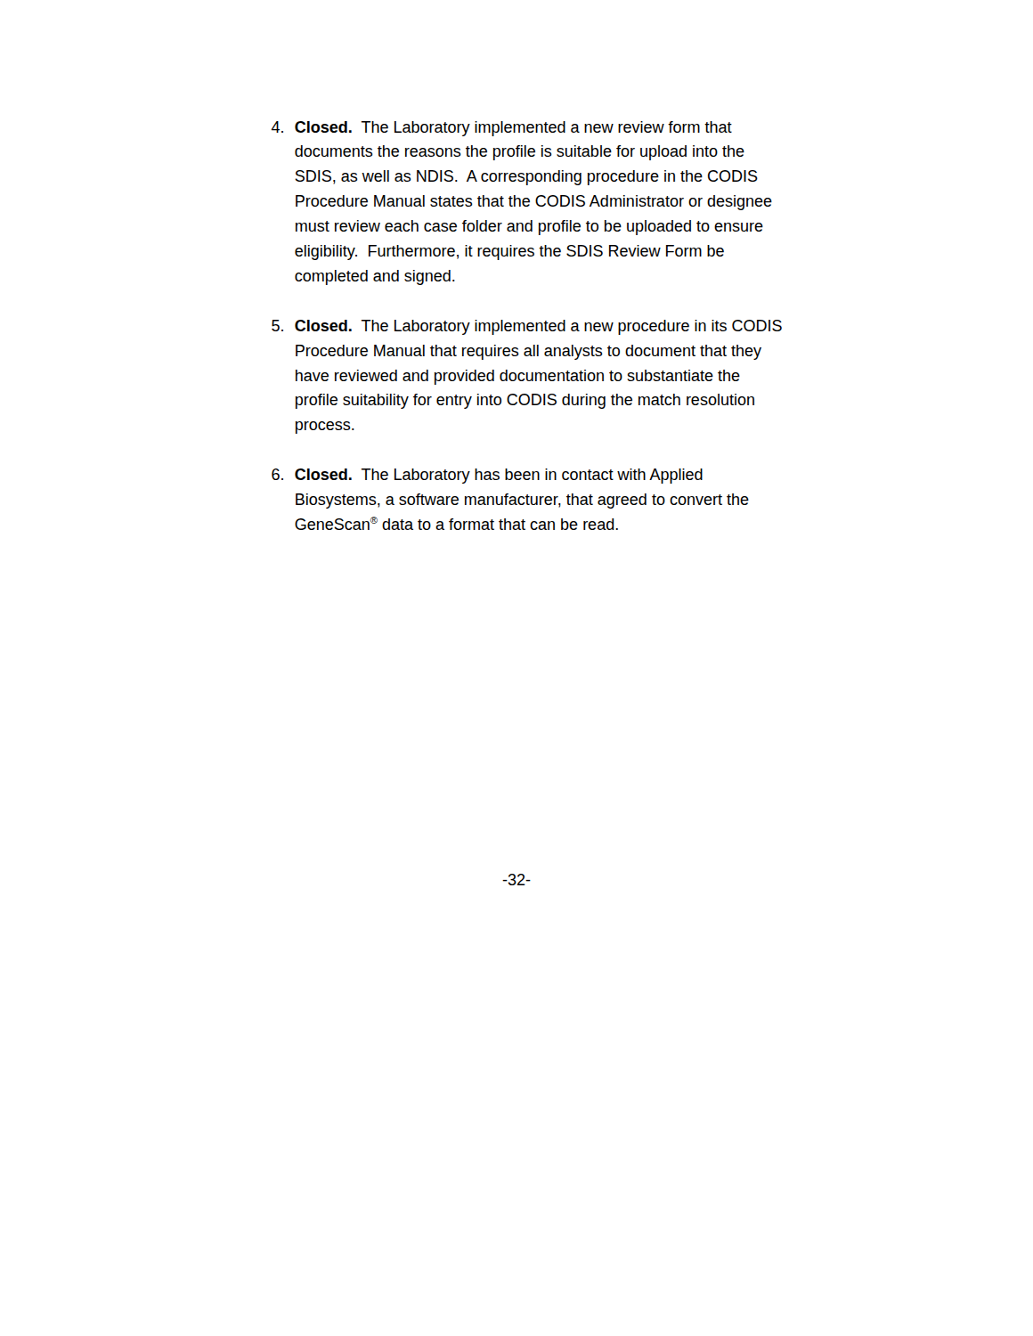Closed. The Laboratory implemented a new review form that documents the reasons the profile is suitable for upload into the SDIS, as well as NDIS. A corresponding procedure in the CODIS Procedure Manual states that the CODIS Administrator or designee must review each case folder and profile to be uploaded to ensure eligibility. Furthermore, it requires the SDIS Review Form be completed and signed.
Closed. The Laboratory implemented a new procedure in its CODIS Procedure Manual that requires all analysts to document that they have reviewed and provided documentation to substantiate the profile suitability for entry into CODIS during the match resolution process.
Closed. The Laboratory has been in contact with Applied Biosystems, a software manufacturer, that agreed to convert the GeneScan® data to a format that can be read.
-32-